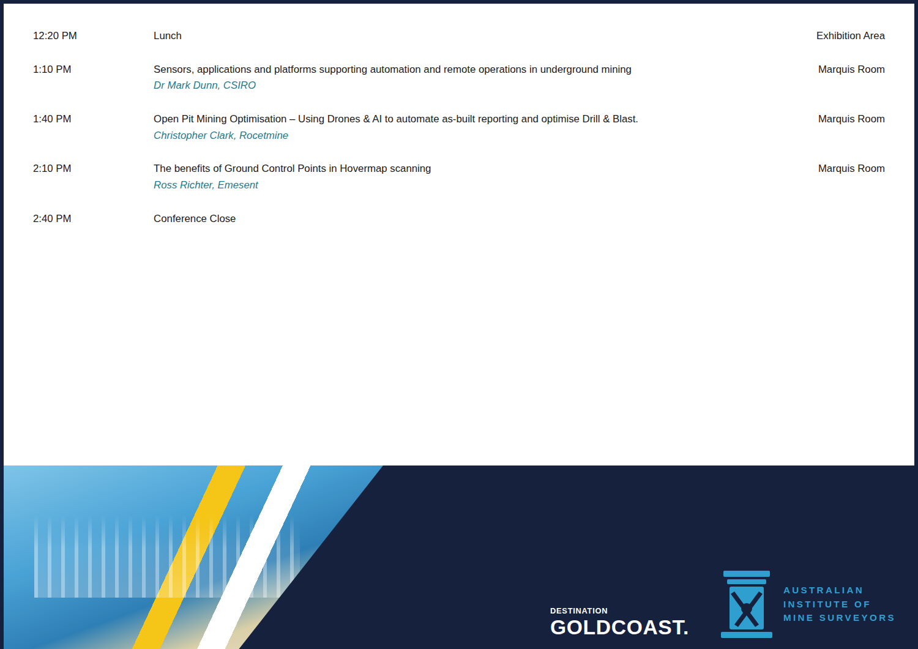| 12:20 PM | Lunch | Exhibition Area |
| 1:10 PM | Sensors, applications and platforms supporting automation and remote operations in underground mining Dr Mark Dunn, CSIRO | Marquis Room |
| 1:40 PM | Open Pit Mining Optimisation – Using Drones & AI to automate as-built reporting and optimise Drill & Blast. Christopher Clark, Rocetmine | Marquis Room |
| 2:10 PM | The benefits of Ground Control Points in Hovermap scanning Ross Richter, Emesent | Marquis Room |
| 2:40 PM | Conference Close | |
DESTINATION GOLDCOAST.
Australian
Institute of
Mine Surveyors